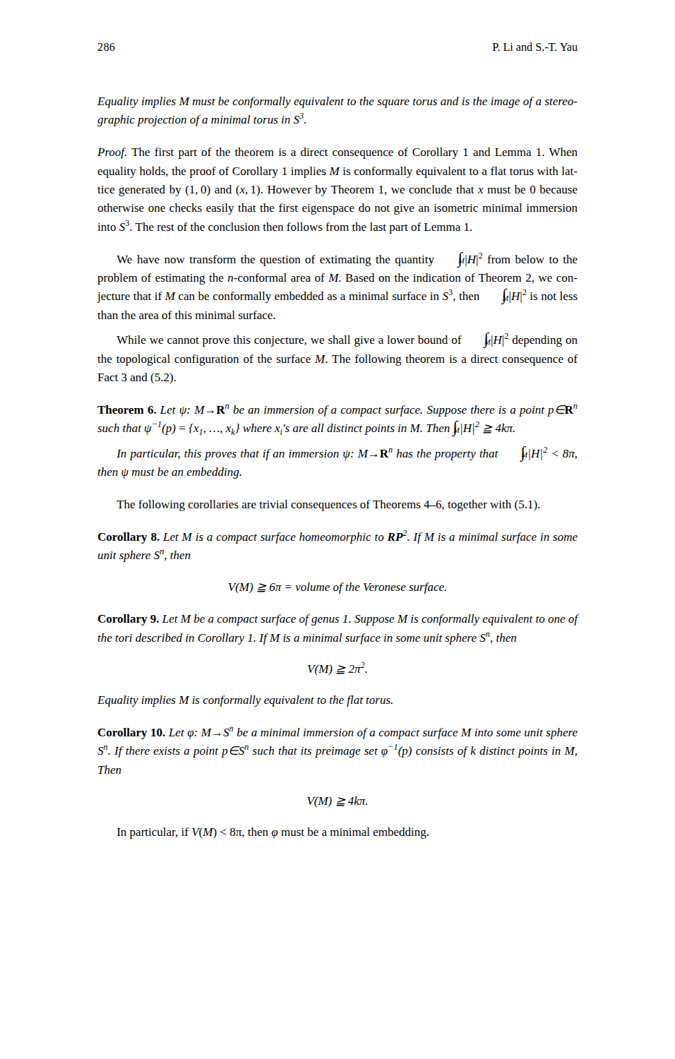286 P. Li and S.-T. Yau
Equality implies M must be conformally equivalent to the square torus and is the image of a stereographic projection of a minimal torus in S3.
Proof. The first part of the theorem is a direct consequence of Corollary 1 and Lemma 1. When equality holds, the proof of Corollary 1 implies M is conformally equivalent to a flat torus with lattice generated by (1, 0) and (x, 1). However by Theorem 1, we conclude that x must be 0 because otherwise one checks easily that the first eigenspace do not give an isometric minimal immersion into S3. The rest of the conclusion then follows from the last part of Lemma 1.
We have now transform the question of extimating the quantity ∫M |H|2 from below to the problem of estimating the n-conformal area of M. Based on the indication of Theorem 2, we conjecture that if M can be conformally embedded as a minimal surface in S3, then ∫M |H|2 is not less than the area of this minimal surface.
While we cannot prove this conjecture, we shall give a lower bound of ∫M |H|2 depending on the topological configuration of the surface M. The following theorem is a direct consequence of Fact 3 and (5.2).
Theorem 6. Let ψ: M→Rn be an immersion of a compact surface. Suppose there is a point p∈Rn such that ψ−1(p) = {x1, …, xk} where xi's are all distinct points in M. Then ∫M |H|2 ≧ 4kπ.
In particular, this proves that if an immersion ψ: M→Rn has the property that ∫M |H|2 < 8π, then ψ must be an embedding.
The following corollaries are trivial consequences of Theorems 4–6, together with (5.1).
Corollary 8. Let M is a compact surface homeomorphic to RP2. If M is a minimal surface in some unit sphere Sn, then
V(M) ≧ 6π = volume of the Veronese surface.
Corollary 9. Let M be a compact surface of genus 1. Suppose M is conformally equivalent to one of the tori described in Corollary 1. If M is a minimal surface in some unit sphere Sn, then
V(M) ≧ 2π2.
Equality implies M is conformally equivalent to the flat torus.
Corollary 10. Let φ: M→Sn be a minimal immersion of a compact surface M into some unit sphere Sn. If there exists a point p∈Sn such that its preimage set φ−1(p) consists of k distinct points in M, Then
V(M) ≧ 4kπ.
In particular, if V(M) < 8π, then φ must be a minimal embedding.